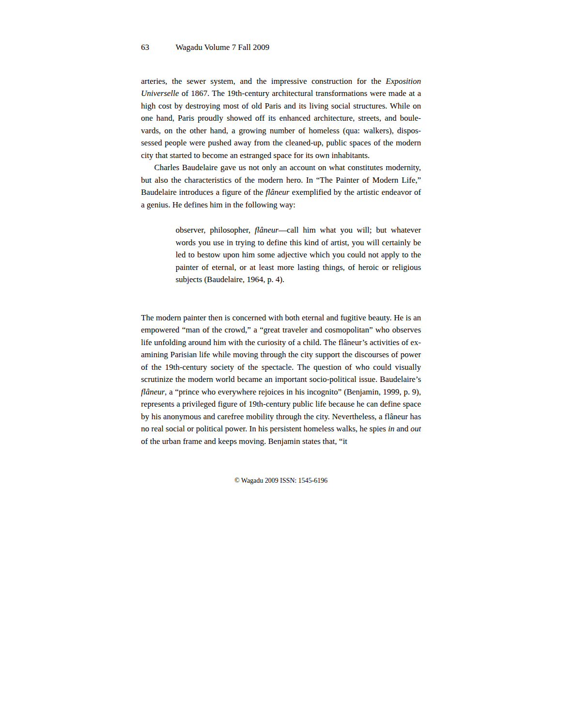63 Wagadu Volume 7 Fall 2009
arteries, the sewer system, and the impressive construction for the Exposition Universelle of 1867. The 19th-century architectural transformations were made at a high cost by destroying most of old Paris and its living social structures. While on one hand, Paris proudly showed off its enhanced architecture, streets, and boulevards, on the other hand, a growing number of homeless (qua: walkers), dispossessed people were pushed away from the cleaned-up, public spaces of the modern city that started to become an estranged space for its own inhabitants.
Charles Baudelaire gave us not only an account on what constitutes modernity, but also the characteristics of the modern hero. In “The Painter of Modern Life,” Baudelaire introduces a figure of the flâneur exemplified by the artistic endeavor of a genius. He defines him in the following way:
observer, philosopher, flâneur—call him what you will; but whatever words you use in trying to define this kind of artist, you will certainly be led to bestow upon him some adjective which you could not apply to the painter of eternal, or at least more lasting things, of heroic or religious subjects (Baudelaire, 1964, p. 4).
The modern painter then is concerned with both eternal and fugitive beauty. He is an empowered “man of the crowd,” a “great traveler and cosmopolitan” who observes life unfolding around him with the curiosity of a child. The flâneur’s activities of examining Parisian life while moving through the city support the discourses of power of the 19th-century society of the spectacle. The question of who could visually scrutinize the modern world became an important socio-political issue. Baudelaire’s flâneur, a “prince who everywhere rejoices in his incognito” (Benjamin, 1999, p. 9), represents a privileged figure of 19th-century public life because he can define space by his anonymous and carefree mobility through the city. Nevertheless, a flâneur has no real social or political power. In his persistent homeless walks, he spies in and out of the urban frame and keeps moving. Benjamin states that, “it
© Wagadu 2009 ISSN: 1545-6196